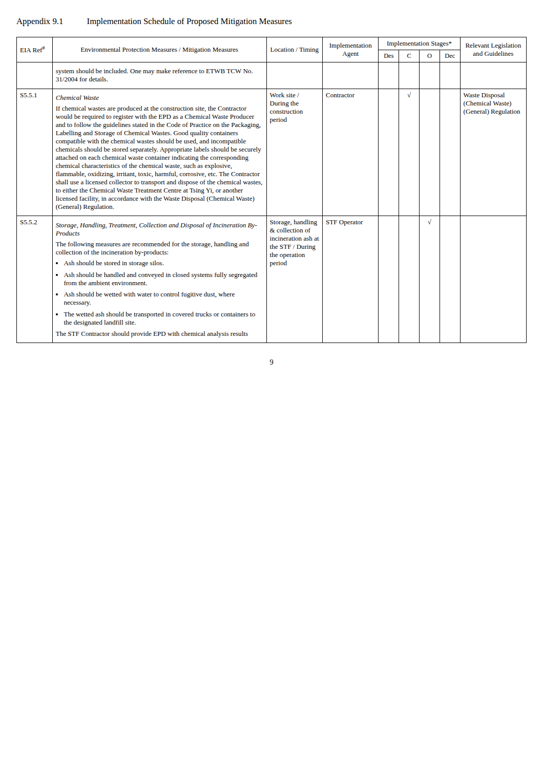Appendix 9.1 Implementation Schedule of Proposed Mitigation Measures
| EIA Ref # | Environmental Protection Measures / Mitigation Measures | Location / Timing | Implementation Agent | Implementation Stages* | Relevant Legislation and Guidelines |
| --- | --- | --- | --- | --- | --- |
| Des | C | O | Dec |
| | system should be included. One may make reference to ETWB TCW No. 31/2004 for details. | | | | | | | |
| S5.5.1 | Chemical Waste If chemical wastes are produced at the construction site, the Contractor would be required to register with the EPD as a Chemical Waste Producer and to follow the guidelines stated in the Code of Practice on the Packaging, Labelling and Storage of Chemical Wastes. Good quality containers compatible with the chemical wastes should be used, and incompatible chemicals should be stored separately. Appropriate labels should be securely attached on each chemical waste container indicating the corresponding chemical characteristics of the chemical waste, such as explosive, flammable, oxidizing, irritant, toxic, harmful, corrosive, etc. The Contractor shall use a licensed collector to transport and dispose of the chemical wastes, to either the Chemical Waste Treatment Centre at Tsing Yi, or another licensed facility, in accordance with the Waste Disposal (Chemical Waste) (General) Regulation. | Work site / During the construction period | Contractor | | √ | | | Waste Disposal (Chemical Waste) (General) Regulation |
| S5.5.2 | Storage, Handling, Treatment, Collection and Disposal of Incineration By-Products The following measures are recommended for the storage, handling and collection of the incineration by-products: Ash should be stored in storage silos. Ash should be handled and conveyed in closed systems fully segregated from the ambient environment. Ash should be wetted with water to control fugitive dust, where necessary. The wetted ash should be transported in covered trucks or containers to the designated landfill site. The STF Contractor should provide EPD with chemical analysis results | Storage, handling & collection of incineration ash at the STF / During the operation period | STF Operator | | | √ | | |
9